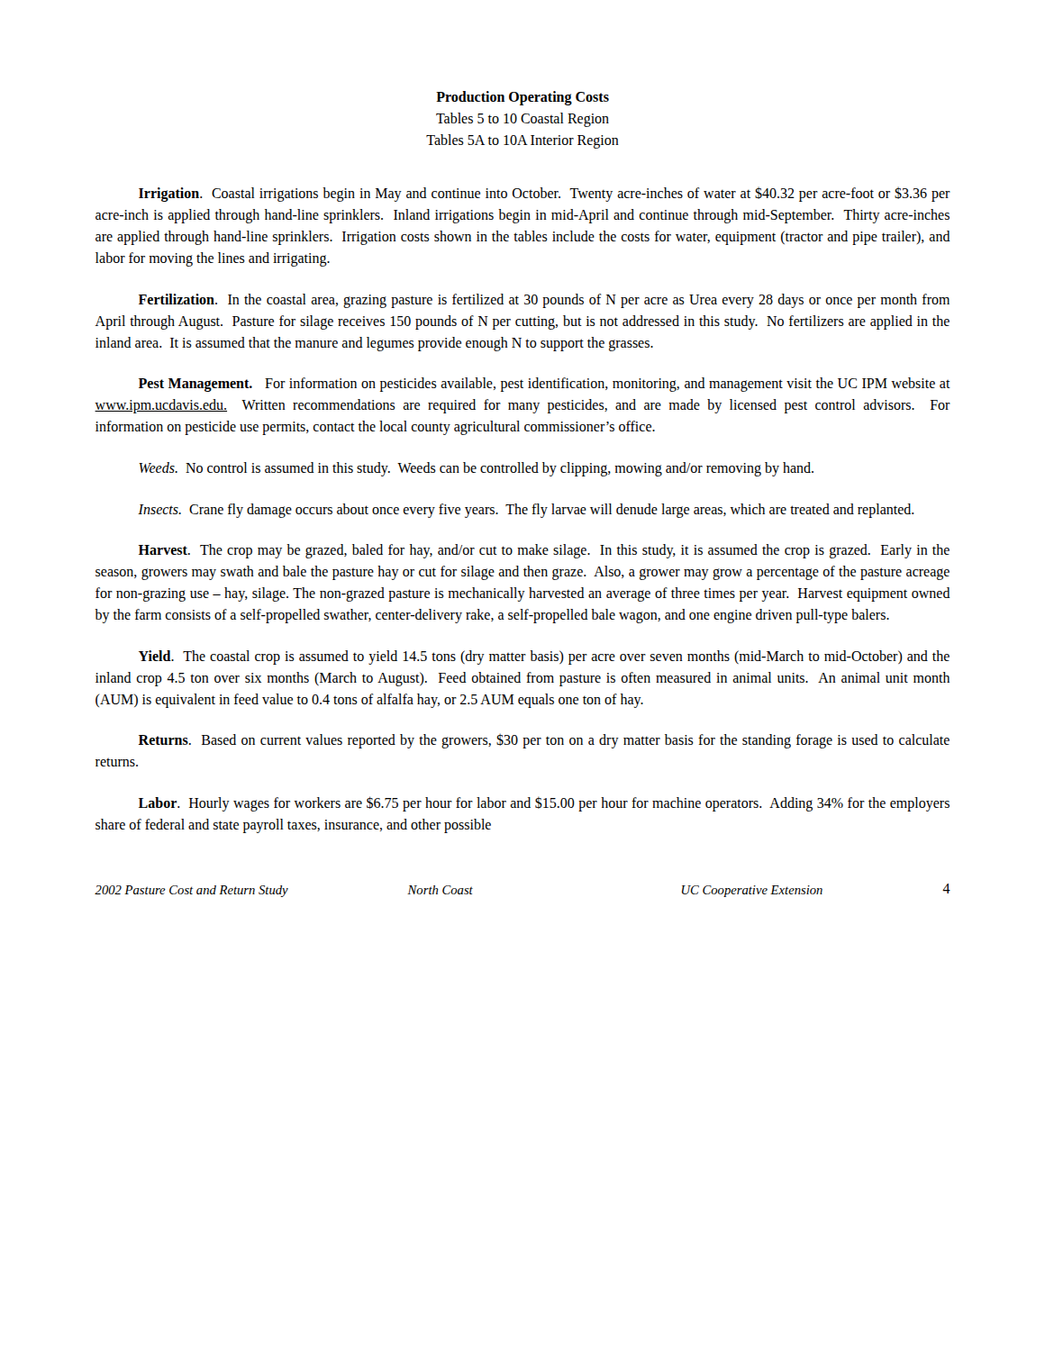Production Operating Costs
Tables 5 to 10 Coastal Region
Tables 5A to 10A Interior Region
Irrigation. Coastal irrigations begin in May and continue into October. Twenty acre-inches of water at $40.32 per acre-foot or $3.36 per acre-inch is applied through hand-line sprinklers. Inland irrigations begin in mid-April and continue through mid-September. Thirty acre-inches are applied through hand-line sprinklers. Irrigation costs shown in the tables include the costs for water, equipment (tractor and pipe trailer), and labor for moving the lines and irrigating.
Fertilization. In the coastal area, grazing pasture is fertilized at 30 pounds of N per acre as Urea every 28 days or once per month from April through August. Pasture for silage receives 150 pounds of N per cutting, but is not addressed in this study. No fertilizers are applied in the inland area. It is assumed that the manure and legumes provide enough N to support the grasses.
Pest Management. For information on pesticides available, pest identification, monitoring, and management visit the UC IPM website at www.ipm.ucdavis.edu. Written recommendations are required for many pesticides, and are made by licensed pest control advisors. For information on pesticide use permits, contact the local county agricultural commissioner’s office.
Weeds. No control is assumed in this study. Weeds can be controlled by clipping, mowing and/or removing by hand.
Insects. Crane fly damage occurs about once every five years. The fly larvae will denude large areas, which are treated and replanted.
Harvest. The crop may be grazed, baled for hay, and/or cut to make silage. In this study, it is assumed the crop is grazed. Early in the season, growers may swath and bale the pasture hay or cut for silage and then graze. Also, a grower may grow a percentage of the pasture acreage for non-grazing use – hay, silage. The non-grazed pasture is mechanically harvested an average of three times per year. Harvest equipment owned by the farm consists of a self-propelled swather, center-delivery rake, a self-propelled bale wagon, and one engine driven pull-type balers.
Yield. The coastal crop is assumed to yield 14.5 tons (dry matter basis) per acre over seven months (mid-March to mid-October) and the inland crop 4.5 ton over six months (March to August). Feed obtained from pasture is often measured in animal units. An animal unit month (AUM) is equivalent in feed value to 0.4 tons of alfalfa hay, or 2.5 AUM equals one ton of hay.
Returns. Based on current values reported by the growers, $30 per ton on a dry matter basis for the standing forage is used to calculate returns.
Labor. Hourly wages for workers are $6.75 per hour for labor and $15.00 per hour for machine operators. Adding 34% for the employers share of federal and state payroll taxes, insurance, and other possible
2002 Pasture Cost and Return Study
North Coast UC Cooperative Extension
4